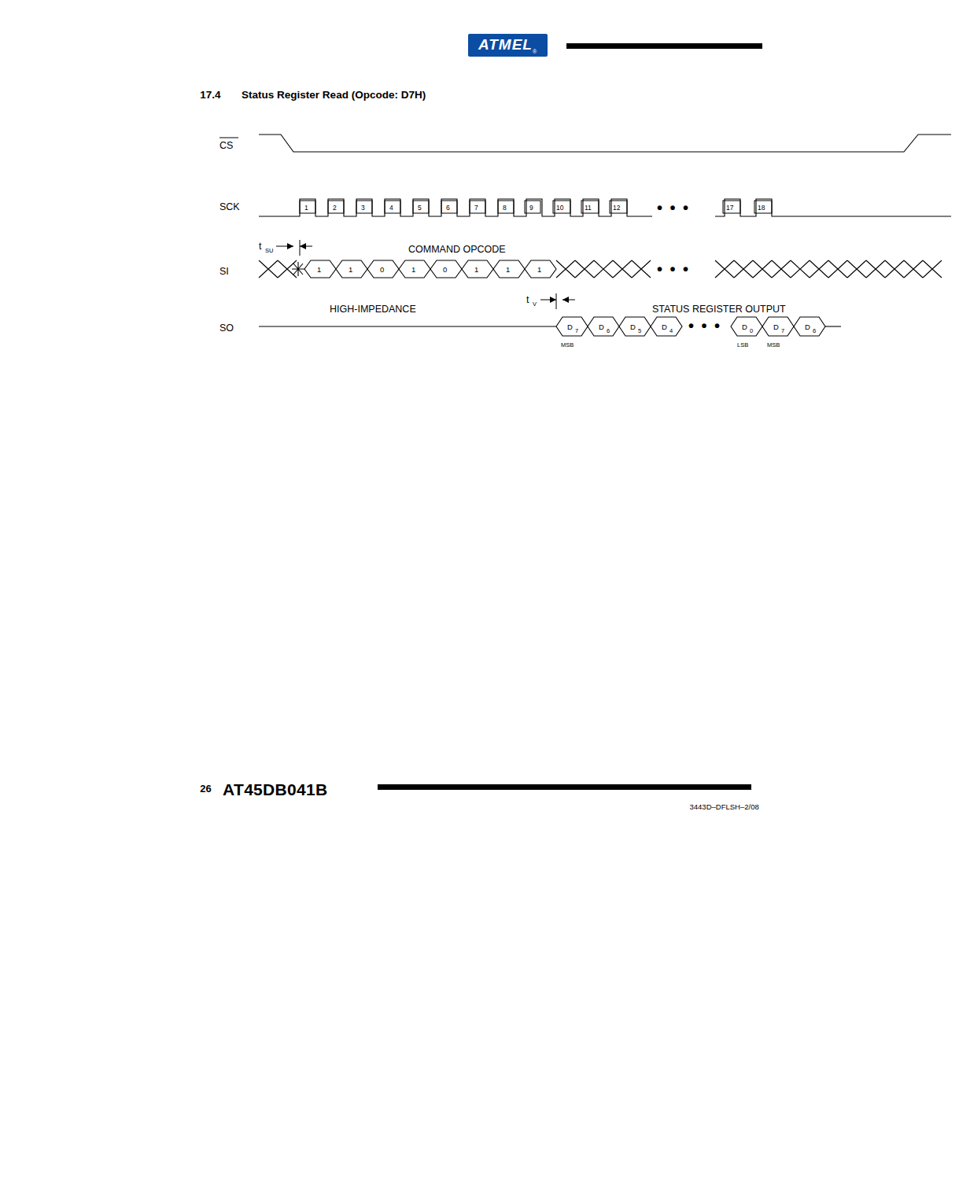ATMEL®
17.4 Status Register Read (Opcode: D7H)
CS SCK • • • 1 2 3 4 5 6 7 8 9 10 11 12 17 18 t SU SI COMMAND OPCODE 1 1 0 1 0 1 1 1 • • • t V SO HIGH-IMPEDANCE STATUS REGISTER OUTPUT D 7 D 6 D 5 D 4 • • • D 0 D 7 D 6 MSB LSB MSB
26
AT45DB041B
3443D–DFLSH–2/08